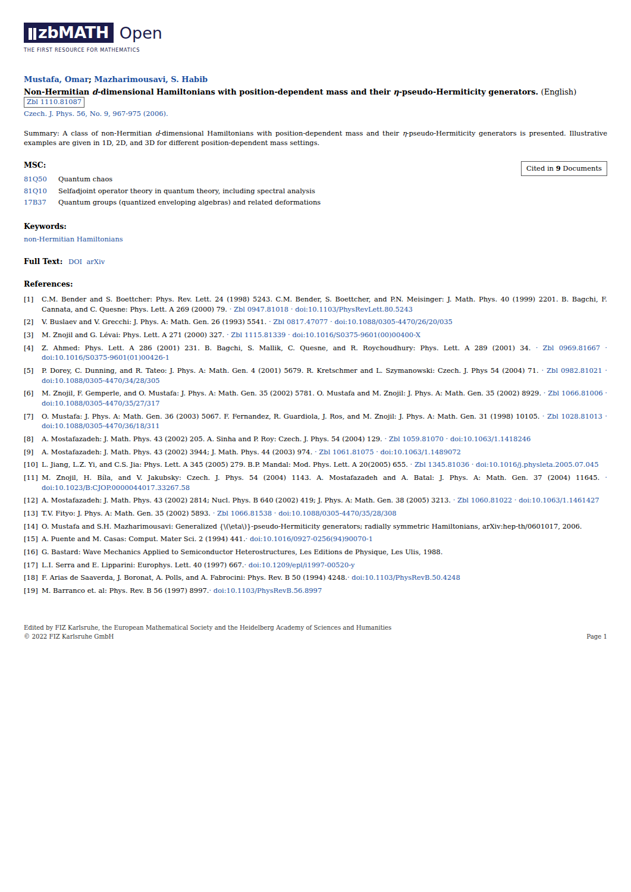zbMATH Open
The first resource for mathematics
Mustafa, Omar; Mazharimousavi, S. Habib
Non-Hermitian d-dimensional Hamiltonians with position-dependent mass and their η-pseudo-Hermiticity generators. (English) Zbl 1110.81087
Czech. J. Phys. 56, No. 9, 967-975 (2006).
Summary: A class of non-Hermitian d-dimensional Hamiltonians with position-dependent mass and their η-pseudo-Hermiticity generators is presented. Illustrative examples are given in 1D, 2D, and 3D for different position-dependent mass settings.
MSC:
Cited in 9 Documents
| 81Q50 | Quantum chaos |
| 81Q10 | Selfadjoint operator theory in quantum theory, including spectral analysis |
| 17B37 | Quantum groups (quantized enveloping algebras) and related deformations |
Keywords:
non-Hermitian Hamiltonians
Full Text:
DOI arXiv
References:
C.M. Bender and S. Boettcher: Phys. Rev. Lett. 24 (1998) 5243. C.M. Bender, S. Boettcher, and P.N. Meisinger: J. Math. Phys. 40 (1999) 2201. B. Bagchi, F. Cannata, and C. Quesne: Phys. Lett. A 269 (2000) 79. · Zbl 0947.81018 · doi:10.1103/PhysRevLett.80.5243
V. Buslaev and V. Grecchi: J. Phys. A: Math. Gen. 26 (1993) 5541. · Zbl 0817.47077 · doi:10.1088/0305-4470/26/20/035
M. Znojil and G. Lévai: Phys. Lett. A 271 (2000) 327. · Zbl 1115.81339 · doi:10.1016/S0375-9601(00)00400-X
Z. Ahmed: Phys. Lett. A 286 (2001) 231. B. Bagchi, S. Mallik, C. Quesne, and R. Roychoudhury: Phys. Lett. A 289 (2001) 34. · Zbl 0969.81667 · doi:10.1016/S0375-9601(01)00426-1
P. Dorey, C. Dunning, and R. Tateo: J. Phys. A: Math. Gen. 4 (2001) 5679. R. Kretschmer and L. Szymanowski: Czech. J. Phys 54 (2004) 71. · Zbl 0982.81021 · doi:10.1088/0305-4470/34/28/305
M. Znojil, F. Gemperle, and O. Mustafa: J. Phys. A: Math. Gen. 35 (2002) 5781. O. Mustafa and M. Znojil: J. Phys. A: Math. Gen. 35 (2002) 8929. · Zbl 1066.81006 · doi:10.1088/0305-4470/35/27/317
O. Mustafa: J. Phys. A: Math. Gen. 36 (2003) 5067. F. Fernandez, R. Guardiola, J. Ros, and M. Znojil: J. Phys. A: Math. Gen. 31 (1998) 10105. · Zbl 1028.81013 · doi:10.1088/0305-4470/36/18/311
A. Mostafazadeh: J. Math. Phys. 43 (2002) 205. A. Sinha and P. Roy: Czech. J. Phys. 54 (2004) 129. · Zbl 1059.81070 · doi:10.1063/1.1418246
A. Mostafazadeh: J. Math. Phys. 43 (2002) 3944; J. Math. Phys. 44 (2003) 974. · Zbl 1061.81075 · doi:10.1063/1.1489072
L. Jiang, L.Z. Yi, and C.S. Jia: Phys. Lett. A 345 (2005) 279. B.P. Mandal: Mod. Phys. Lett. A 20(2005) 655. · Zbl 1345.81036 · doi:10.1016/j.physleta.2005.07.045
M. Znojil, H. Bíla, and V. Jakubsky: Czech. J. Phys. 54 (2004) 1143. A. Mostafazadeh and A. Batal: J. Phys. A: Math. Gen. 37 (2004) 11645. · doi:10.1023/B:CJOP.0000044017.33267.58
A. Mostafazadeh: J. Math. Phys. 43 (2002) 2814; Nucl. Phys. B 640 (2002) 419; J. Phys. A: Math. Gen. 38 (2005) 3213. · Zbl 1060.81022 · doi:10.1063/1.1461427
T.V. Fityo: J. Phys. A: Math. Gen. 35 (2002) 5893. · Zbl 1066.81538 · doi:10.1088/0305-4470/35/28/308
O. Mustafa and S.H. Mazharimousavi: Generalized {\(\eta\)}-pseudo-Hermiticity generators; radially symmetric Hamiltonians, arXiv:hep-th/0601017, 2006.
A. Puente and M. Casas: Comput. Mater Sci. 2 (1994) 441.· doi:10.1016/0927-0256(94)90070-1
G. Bastard: Wave Mechanics Applied to Semiconductor Heterostructures, Les Editions de Physique, Les Ulis, 1988.
L.I. Serra and E. Lipparini: Europhys. Lett. 40 (1997) 667.· doi:10.1209/epl/i1997-00520-y
F. Arias de Saaverda, J. Boronat, A. Polls, and A. Fabrocini: Phys. Rev. B 50 (1994) 4248.· doi:10.1103/PhysRevB.50.4248
M. Barranco et. al: Phys. Rev. B 56 (1997) 8997.· doi:10.1103/PhysRevB.56.8997
Edited by FIZ Karlsruhe, the European Mathematical Society and the Heidelberg Academy of Sciences and Humanities
© 2022 FIZ Karlsruhe GmbH Page 1